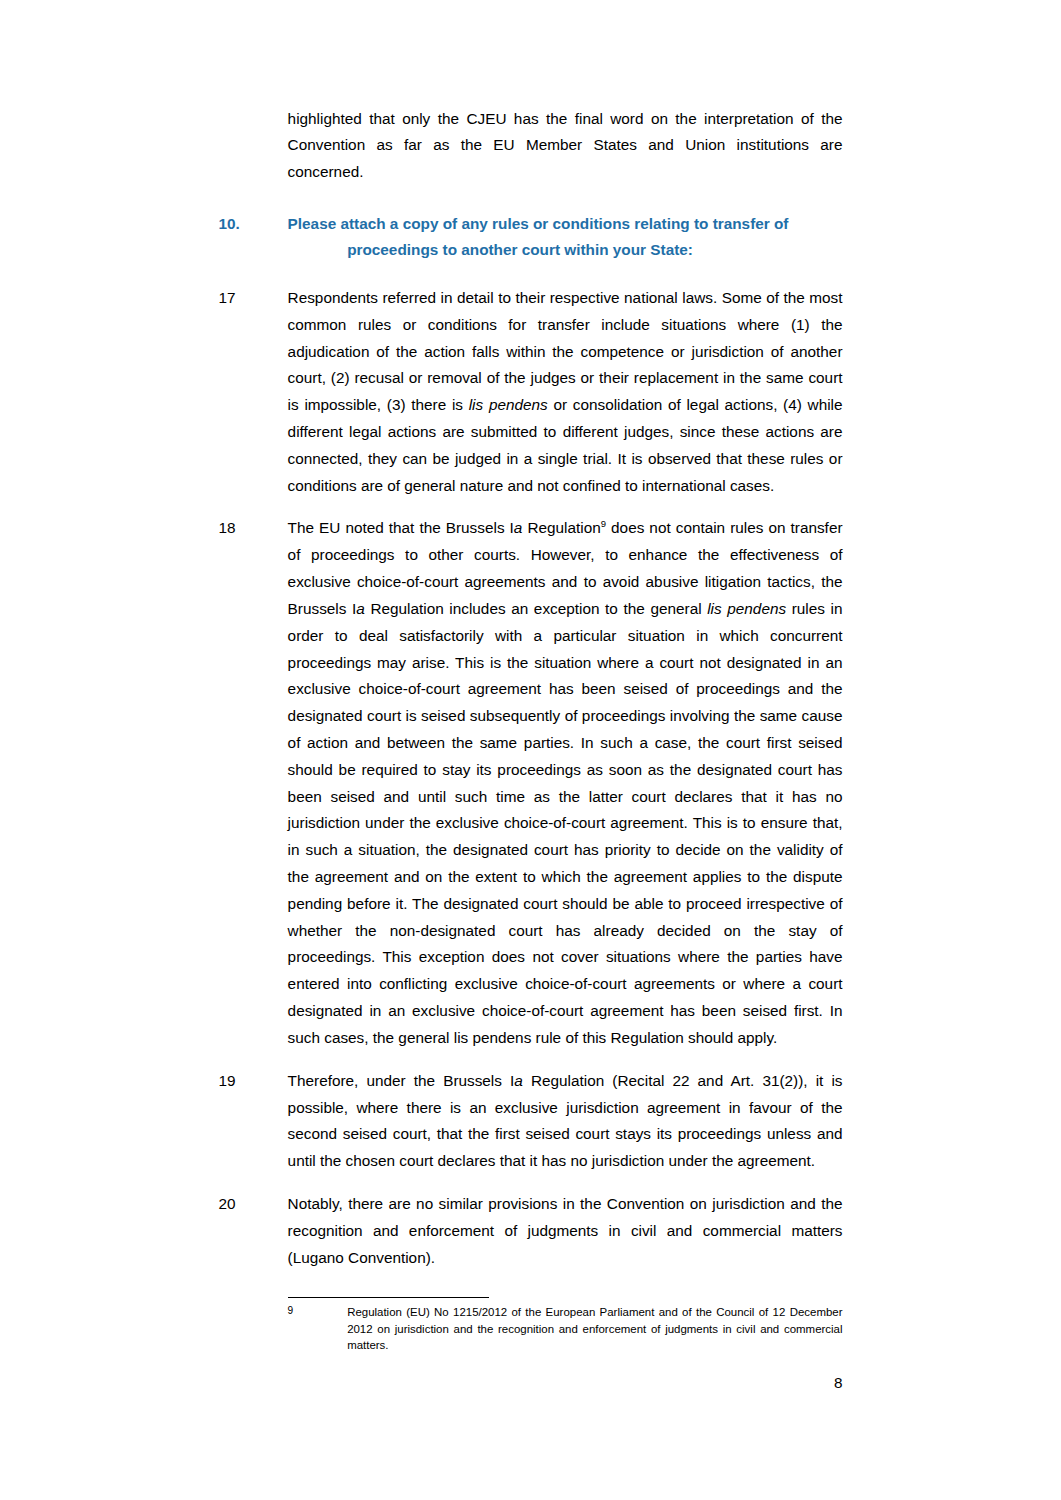highlighted that only the CJEU has the final word on the interpretation of the Convention as far as the EU Member States and Union institutions are concerned.
10. Please attach a copy of any rules or conditions relating to transfer of proceedings to another court within your State:
17 Respondents referred in detail to their respective national laws. Some of the most common rules or conditions for transfer include situations where (1) the adjudication of the action falls within the competence or jurisdiction of another court, (2) recusal or removal of the judges or their replacement in the same court is impossible, (3) there is lis pendens or consolidation of legal actions, (4) while different legal actions are submitted to different judges, since these actions are connected, they can be judged in a single trial. It is observed that these rules or conditions are of general nature and not confined to international cases.
18 The EU noted that the Brussels Ia Regulation9 does not contain rules on transfer of proceedings to other courts. However, to enhance the effectiveness of exclusive choice-of-court agreements and to avoid abusive litigation tactics, the Brussels Ia Regulation includes an exception to the general lis pendens rules in order to deal satisfactorily with a particular situation in which concurrent proceedings may arise. This is the situation where a court not designated in an exclusive choice-of-court agreement has been seised of proceedings and the designated court is seised subsequently of proceedings involving the same cause of action and between the same parties. In such a case, the court first seised should be required to stay its proceedings as soon as the designated court has been seised and until such time as the latter court declares that it has no jurisdiction under the exclusive choice-of-court agreement. This is to ensure that, in such a situation, the designated court has priority to decide on the validity of the agreement and on the extent to which the agreement applies to the dispute pending before it. The designated court should be able to proceed irrespective of whether the non-designated court has already decided on the stay of proceedings. This exception does not cover situations where the parties have entered into conflicting exclusive choice-of-court agreements or where a court designated in an exclusive choice-of-court agreement has been seised first. In such cases, the general lis pendens rule of this Regulation should apply.
19 Therefore, under the Brussels Ia Regulation (Recital 22 and Art. 31(2)), it is possible, where there is an exclusive jurisdiction agreement in favour of the second seised court, that the first seised court stays its proceedings unless and until the chosen court declares that it has no jurisdiction under the agreement.
20 Notably, there are no similar provisions in the Convention on jurisdiction and the recognition and enforcement of judgments in civil and commercial matters (Lugano Convention).
9 Regulation (EU) No 1215/2012 of the European Parliament and of the Council of 12 December 2012 on jurisdiction and the recognition and enforcement of judgments in civil and commercial matters.
8